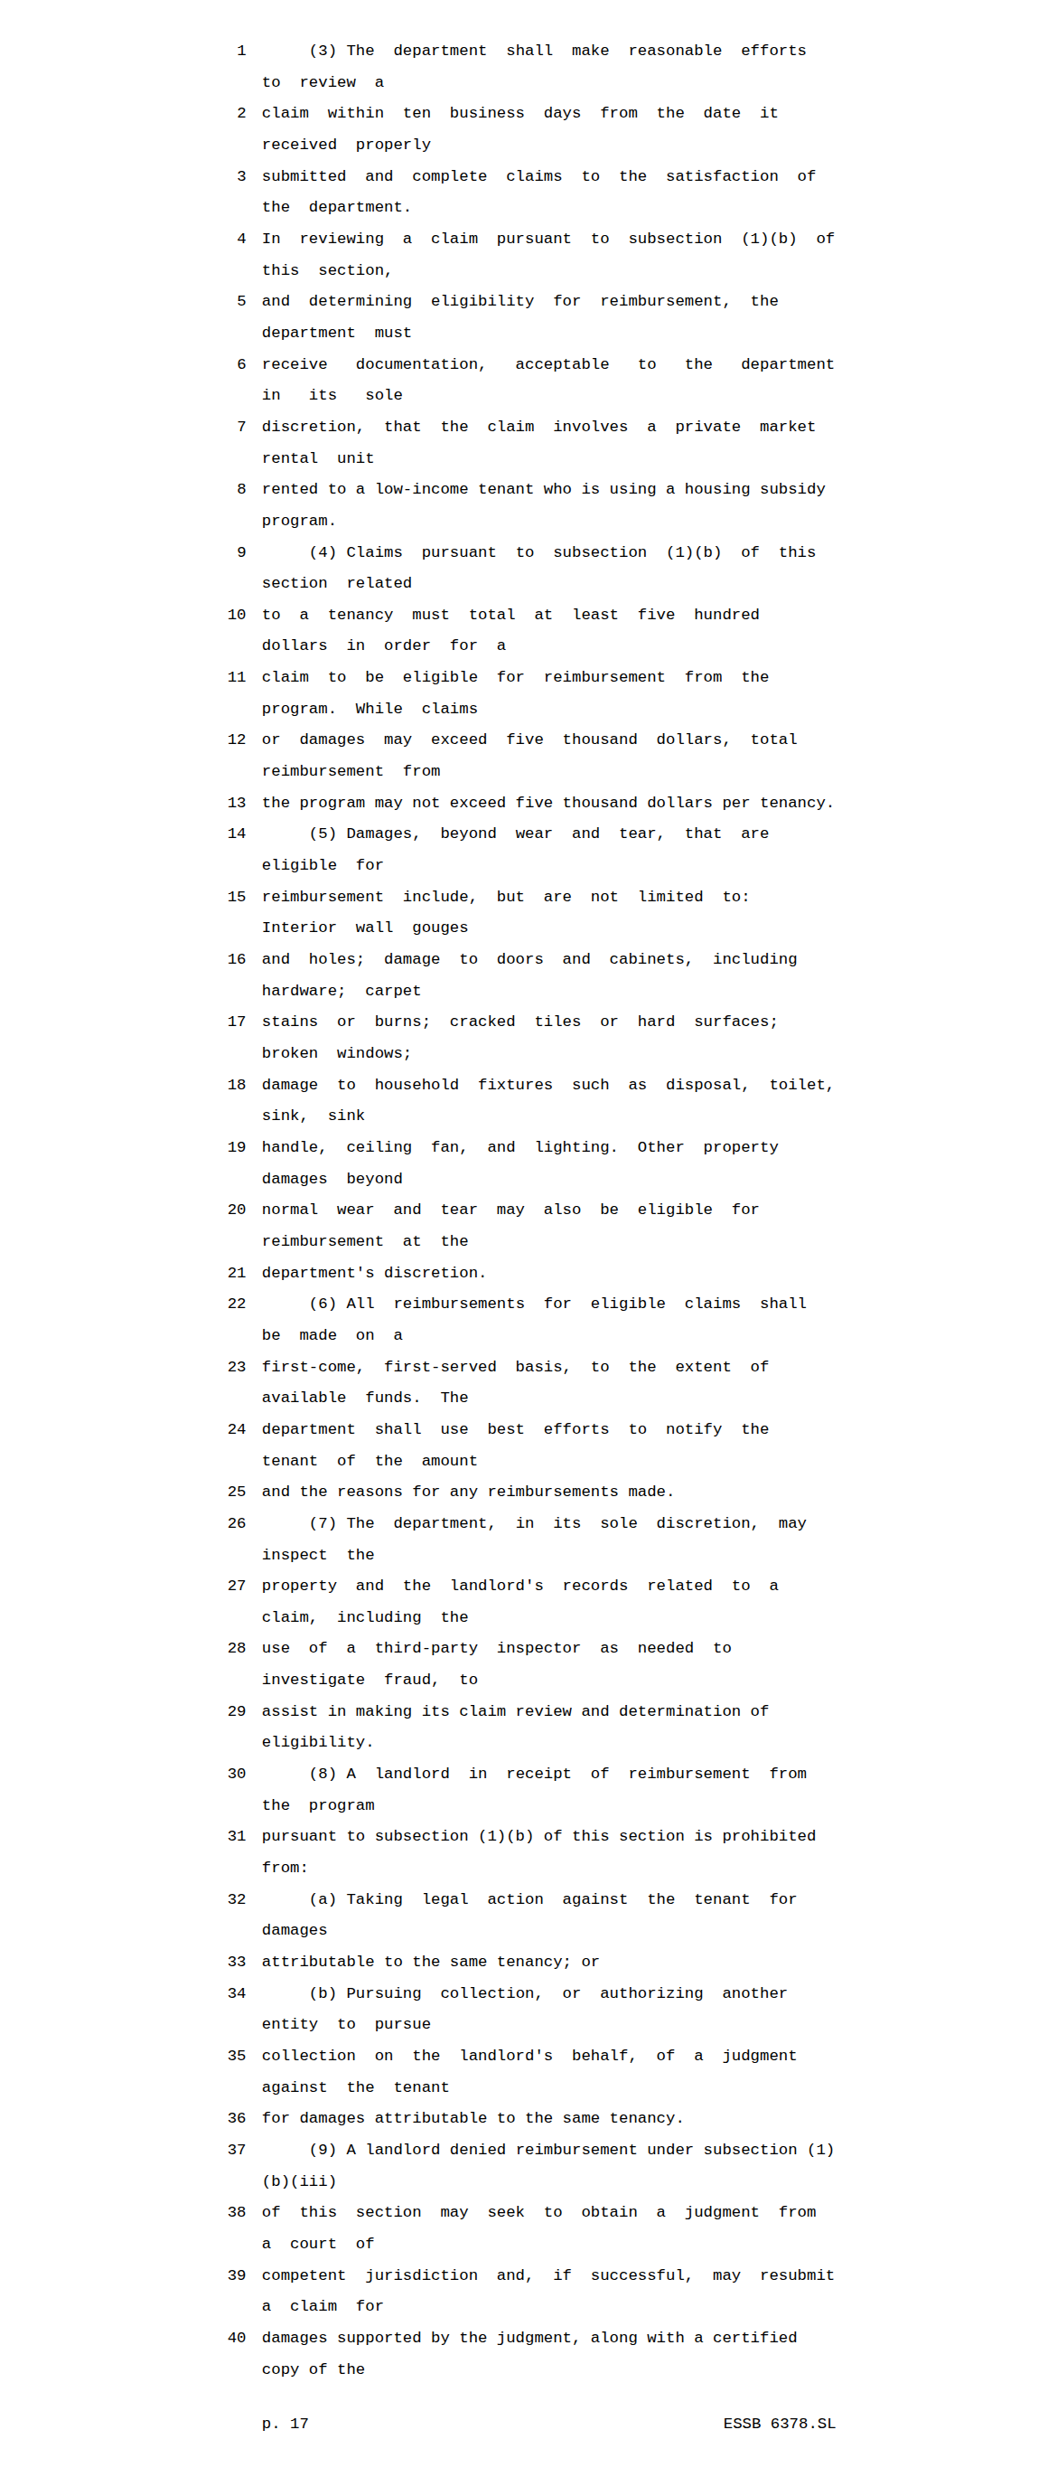(3) The department shall make reasonable efforts to review a
claim within ten business days from the date it received properly
submitted and complete claims to the satisfaction of the department.
In reviewing a claim pursuant to subsection (1)(b) of this section,
and determining eligibility for reimbursement, the department must
receive documentation, acceptable to the department in its sole
discretion, that the claim involves a private market rental unit
rented to a low-income tenant who is using a housing subsidy program.
(4) Claims pursuant to subsection (1)(b) of this section related
to a tenancy must total at least five hundred dollars in order for a
claim to be eligible for reimbursement from the program. While claims
or damages may exceed five thousand dollars, total reimbursement from
the program may not exceed five thousand dollars per tenancy.
(5) Damages, beyond wear and tear, that are eligible for
reimbursement include, but are not limited to: Interior wall gouges
and holes; damage to doors and cabinets, including hardware; carpet
stains or burns; cracked tiles or hard surfaces; broken windows;
damage to household fixtures such as disposal, toilet, sink, sink
handle, ceiling fan, and lighting. Other property damages beyond
normal wear and tear may also be eligible for reimbursement at the
department's discretion.
(6) All reimbursements for eligible claims shall be made on a
first-come, first-served basis, to the extent of available funds. The
department shall use best efforts to notify the tenant of the amount
and the reasons for any reimbursements made.
(7) The department, in its sole discretion, may inspect the
property and the landlord's records related to a claim, including the
use of a third-party inspector as needed to investigate fraud, to
assist in making its claim review and determination of eligibility.
(8) A landlord in receipt of reimbursement from the program
pursuant to subsection (1)(b) of this section is prohibited from:
(a) Taking legal action against the tenant for damages
attributable to the same tenancy; or
(b) Pursuing collection, or authorizing another entity to pursue
collection on the landlord's behalf, of a judgment against the tenant
for damages attributable to the same tenancy.
(9) A landlord denied reimbursement under subsection (1)(b)(iii)
of this section may seek to obtain a judgment from a court of
competent jurisdiction and, if successful, may resubmit a claim for
damages supported by the judgment, along with a certified copy of the
p. 17 ESSB 6378.SL